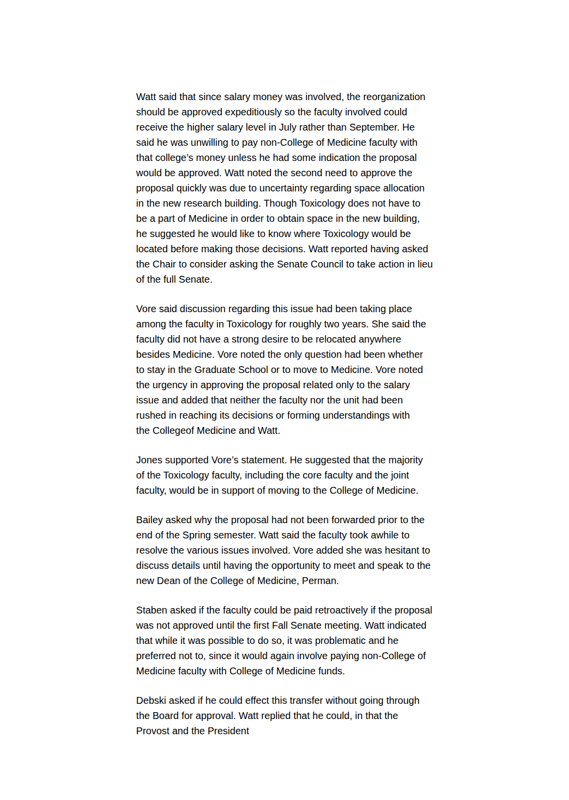Watt said that since salary money was involved, the reorganization should be approved expeditiously so the faculty involved could receive the higher salary level in July rather than September. He said he was unwilling to pay non-College of Medicine faculty with that college’s money unless he had some indication the proposal would be approved. Watt noted the second need to approve the proposal quickly was due to uncertainty regarding space allocation in the new research building. Though Toxicology does not have to be a part of Medicine in order to obtain space in the new building, he suggested he would like to know where Toxicology would be located before making those decisions. Watt reported having asked the Chair to consider asking the Senate Council to take action in lieu of the full Senate.
Vore said discussion regarding this issue had been taking place among the faculty in Toxicology for roughly two years. She said the faculty did not have a strong desire to be relocated anywhere besides Medicine. Vore noted the only question had been whether to stay in the Graduate School or to move to Medicine. Vore noted the urgency in approving the proposal related only to the salary issue and added that neither the faculty nor the unit had been rushed in reaching its decisions or forming understandings with the Collegeof Medicine and Watt.
Jones supported Vore’s statement. He suggested that the majority of the Toxicology faculty, including the core faculty and the joint faculty, would be in support of moving to the College of Medicine.
Bailey asked why the proposal had not been forwarded prior to the end of the Spring semester. Watt said the faculty took awhile to resolve the various issues involved. Vore added she was hesitant to discuss details until having the opportunity to meet and speak to the new Dean of the College of Medicine, Perman.
Staben asked if the faculty could be paid retroactively if the proposal was not approved until the first Fall Senate meeting. Watt indicated that while it was possible to do so, it was problematic and he preferred not to, since it would again involve paying non-College of Medicine faculty with College of Medicine funds.
Debski asked if he could effect this transfer without going through the Board for approval. Watt replied that he could, in that the Provost and the President